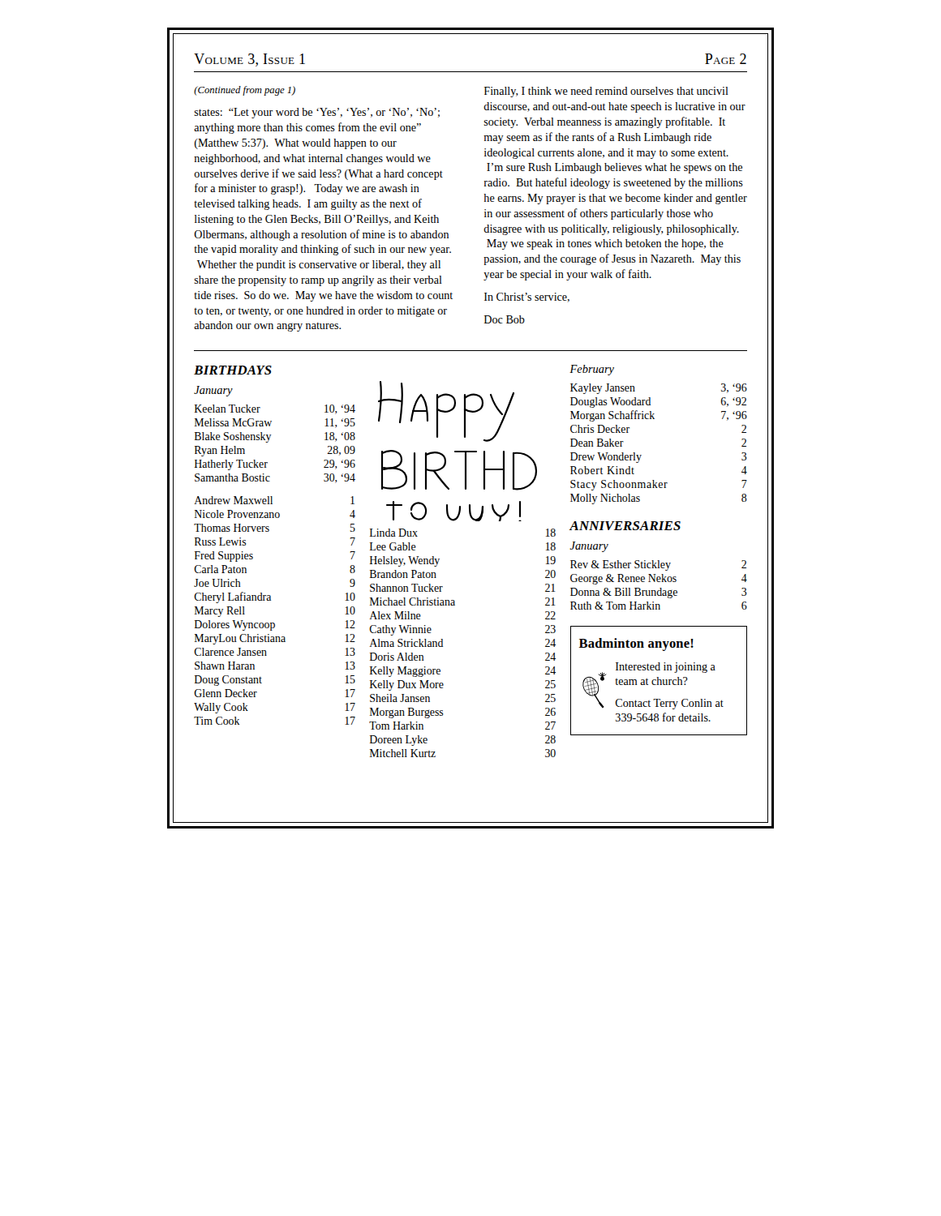Volume 3, Issue 1
Page 2
(Continued from page 1)
states: “Let your word be ‘Yes’, ‘Yes’, or ‘No’, ‘No’; anything more than this comes from the evil one” (Matthew 5:37). What would happen to our neighborhood, and what internal changes would we ourselves derive if we said less? (What a hard concept for a minister to grasp!). Today we are awash in televised talking heads. I am guilty as the next of listening to the Glen Becks, Bill O’Reillys, and Keith Olbermans, although a resolution of mine is to abandon the vapid morality and thinking of such in our new year. Whether the pundit is conservative or liberal, they all share the propensity to ramp up angrily as their verbal tide rises. So do we. May we have the wisdom to count to ten, or twenty, or one hundred in order to mitigate or abandon our own angry natures.
Finally, I think we need remind ourselves that uncivil discourse, and out-and-out hate speech is lucrative in our society. Verbal meanness is amazingly profitable. It may seem as if the rants of a Rush Limbaugh ride ideological currents alone, and it may to some extent. I’m sure Rush Limbaugh believes what he spews on the radio. But hateful ideology is sweetened by the millions he earns. My prayer is that we become kinder and gentler in our assessment of others particularly those who disagree with us politically, religiously, philosophically. May we speak in tones which betoken the hope, the passion, and the courage of Jesus in Nazareth. May this year be special in your walk of faith.
In Christ’s service,
Doc Bob
BIRTHDAYS
January
| Keelan Tucker | 10, ‘94 |
| Melissa McGraw | 11, ‘95 |
| Blake Soshensky | 18, ‘08 |
| Ryan Helm | 28, 09 |
| Hatherly Tucker | 29, ‘96 |
| Samantha Bostic | 30, ‘94 |
| Andrew Maxwell | 1 |
| Nicole Provenzano | 4 |
| Thomas Horvers | 5 |
| Russ Lewis | 7 |
| Fred Suppies | 7 |
| Carla Paton | 8 |
| Joe Ulrich | 9 |
| Cheryl Lafiandra | 10 |
| Marcy Rell | 10 |
| Dolores Wyncoop | 12 |
| MaryLou Christiana | 12 |
| Clarence Jansen | 13 |
| Shawn Haran | 13 |
| Doug Constant | 15 |
| Glenn Decker | 17 |
| Wally Cook | 17 |
| Tim Cook | 17 |
| Linda Dux | 18 |
| Lee Gable | 18 |
| Helsley, Wendy | 19 |
| Brandon Paton | 20 |
| Shannon Tucker | 21 |
| Michael Christiana | 21 |
| Alex Milne | 22 |
| Cathy Winnie | 23 |
| Alma Strickland | 24 |
| Doris Alden | 24 |
| Kelly Maggiore | 24 |
| Kelly Dux More | 25 |
| Sheila Jansen | 25 |
| Morgan Burgess | 26 |
| Tom Harkin | 27 |
| Doreen Lyke | 28 |
| Mitchell Kurtz | 30 |
February
| Kayley Jansen | 3, ‘96 |
| Douglas Woodard | 6, ‘92 |
| Morgan Schaffrick | 7, ‘96 |
| Chris Decker | 2 |
| Dean Baker | 2 |
| Drew Wonderly | 3 |
| Robert Kindt | 4 |
| Stacy Schoonmaker | 7 |
| Molly Nicholas | 8 |
ANNIVERSARIES
January
| Rev & Esther Stickley | 2 |
| George & Renee Nekos | 4 |
| Donna & Bill Brundage | 3 |
| Ruth & Tom Harkin | 6 |
Badminton anyone!
Interested in joining a team at church?
Contact Terry Conlin at 339-5648 for details.